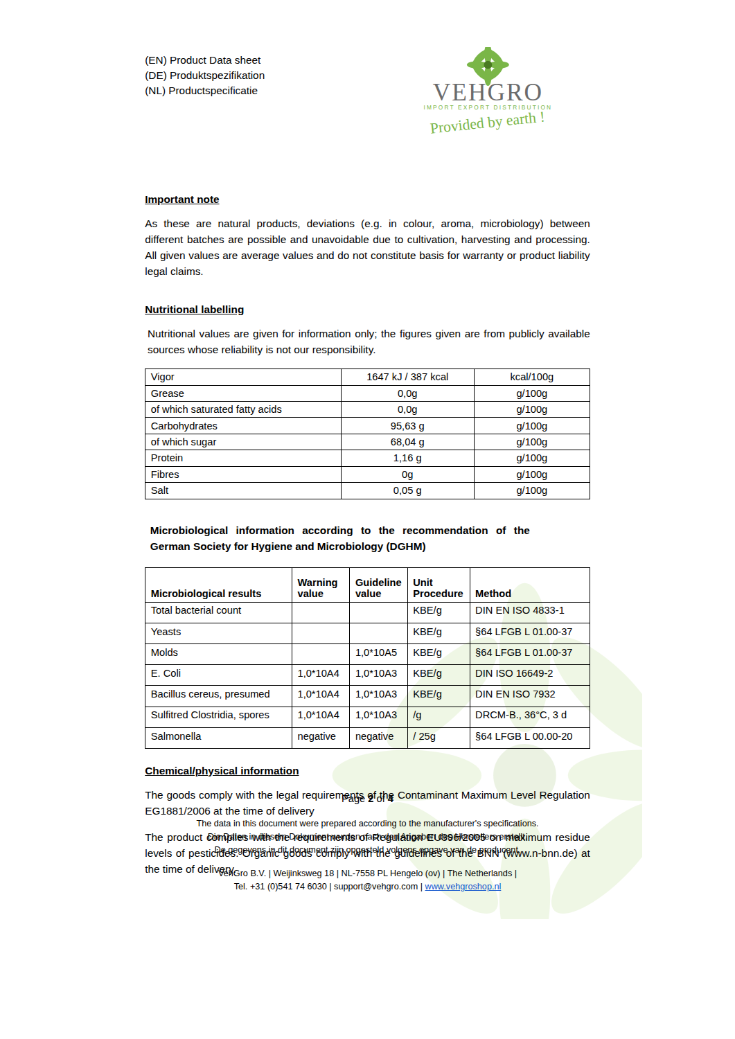(EN) Product Data sheet
(DE) Produktspezifikation
(NL) Productspecificatie
VEHGRO IMPORT EXPORT DISTRIBUTION Provided by earth !
Important note
As these are natural products, deviations (e.g. in colour, aroma, microbiology) between different batches are possible and unavoidable due to cultivation, harvesting and processing. All given values are average values and do not constitute basis for warranty or product liability legal claims.
Nutritional labelling
Nutritional values are given for information only; the figures given are from publicly available sources whose reliability is not our responsibility.
| Vigor | 1647 kJ / 387 kcal | kcal/100g |
| Grease | 0,0g | g/100g |
| of which saturated fatty acids | 0,0g | g/100g |
| Carbohydrates | 95,63 g | g/100g |
| of which sugar | 68,04 g | g/100g |
| Protein | 1,16 g | g/100g |
| Fibres | 0g | g/100g |
| Salt | 0,05 g | g/100g |
Microbiological information according to the recommendation of the German Society for Hygiene and Microbiology (DGHM)
| Microbiological results | Warning value | Guideline value | Unit Procedure | Method |
| --- | --- | --- | --- | --- |
| Total bacterial count | | | KBE/g | DIN EN ISO 4833-1 |
| Yeasts | | | KBE/g | §64 LFGB L 01.00-37 |
| Molds | | 1,0*10A5 | KBE/g | §64 LFGB L 01.00-37 |
| E. Coli | 1,0*10A4 | 1,0*10A3 | KBE/g | DIN ISO 16649-2 |
| Bacillus cereus, presumed | 1,0*10A4 | 1,0*10A3 | KBE/g | DIN EN ISO 7932 |
| Sulfitred Clostridia, spores | 1,0*10A4 | 1,0*10A3 | /g | DRCM-B., 36°C, 3 d |
| Salmonella | negative | negative | / 25g | §64 LFGB L 00.00-20 |
Chemical/physical information
The goods comply with the legal requirements of the Contaminant Maximum Level Regulation EG1881/2006 at the time of delivery
The product complies with the requirements of Regulation EU396/2005 on maximum residue levels of pesticides. Organic goods comply with the guidelines of the BNN (www.n-bnn.de) at the time of delivery.
Page 2 of 4
The data in this document were prepared according to the manufacturer's specifications.
Die Daten in diesem Dokument wurden nach den Angaben des Herstellers erstellt.
De gegevens in dit document zijn opgesteld volgens opgave van de producent.
VehGro B.V. | Weijinksweg 18 | NL-7558 PL Hengelo (ov) | The Netherlands |
Tel. +31 (0)541 74 6030 | support@vehgro.com | www.vehgroshop.nl